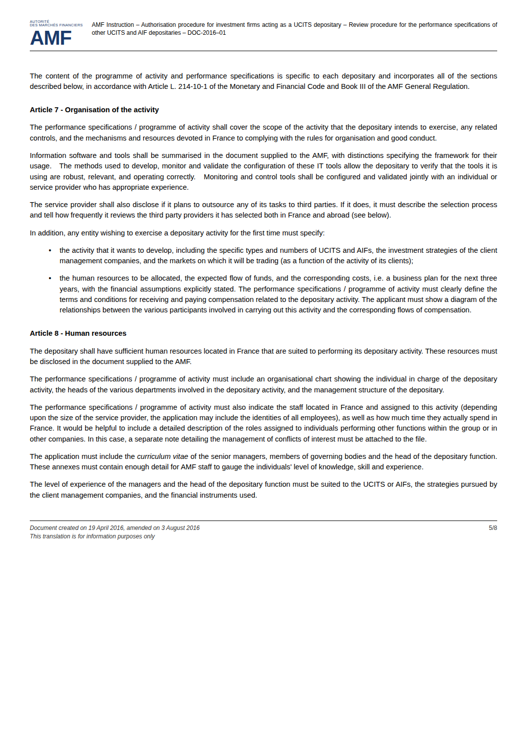AUTORITÉ
DES MARCHÉS FINANCIERS
AMF
AMF Instruction – Authorisation procedure for investment firms acting as a UCITS depositary – Review procedure for the performance specifications of other UCITS and AIF depositaries – DOC-2016–01
The content of the programme of activity and performance specifications is specific to each depositary and incorporates all of the sections described below, in accordance with Article L. 214-10-1 of the Monetary and Financial Code and Book III of the AMF General Regulation.
Article 7 - Organisation of the activity
The performance specifications / programme of activity shall cover the scope of the activity that the depositary intends to exercise, any related controls, and the mechanisms and resources devoted in France to complying with the rules for organisation and good conduct.
Information software and tools shall be summarised in the document supplied to the AMF, with distinctions specifying the framework for their usage. The methods used to develop, monitor and validate the configuration of these IT tools allow the depositary to verify that the tools it is using are robust, relevant, and operating correctly. Monitoring and control tools shall be configured and validated jointly with an individual or service provider who has appropriate experience.
The service provider shall also disclose if it plans to outsource any of its tasks to third parties. If it does, it must describe the selection process and tell how frequently it reviews the third party providers it has selected both in France and abroad (see below).
In addition, any entity wishing to exercise a depositary activity for the first time must specify:
the activity that it wants to develop, including the specific types and numbers of UCITS and AIFs, the investment strategies of the client management companies, and the markets on which it will be trading (as a function of the activity of its clients);
the human resources to be allocated, the expected flow of funds, and the corresponding costs, i.e. a business plan for the next three years, with the financial assumptions explicitly stated. The performance specifications / programme of activity must clearly define the terms and conditions for receiving and paying compensation related to the depositary activity. The applicant must show a diagram of the relationships between the various participants involved in carrying out this activity and the corresponding flows of compensation.
Article 8 - Human resources
The depositary shall have sufficient human resources located in France that are suited to performing its depositary activity. These resources must be disclosed in the document supplied to the AMF.
The performance specifications / programme of activity must include an organisational chart showing the individual in charge of the depositary activity, the heads of the various departments involved in the depositary activity, and the management structure of the depositary.
The performance specifications / programme of activity must also indicate the staff located in France and assigned to this activity (depending upon the size of the service provider, the application may include the identities of all employees), as well as how much time they actually spend in France. It would be helpful to include a detailed description of the roles assigned to individuals performing other functions within the group or in other companies. In this case, a separate note detailing the management of conflicts of interest must be attached to the file.
The application must include the curriculum vitae of the senior managers, members of governing bodies and the head of the depositary function. These annexes must contain enough detail for AMF staff to gauge the individuals' level of knowledge, skill and experience.
The level of experience of the managers and the head of the depositary function must be suited to the UCITS or AIFs, the strategies pursued by the client management companies, and the financial instruments used.
Document created on 19 April 2016, amended on 3 August 2016
This translation is for information purposes only
5/8